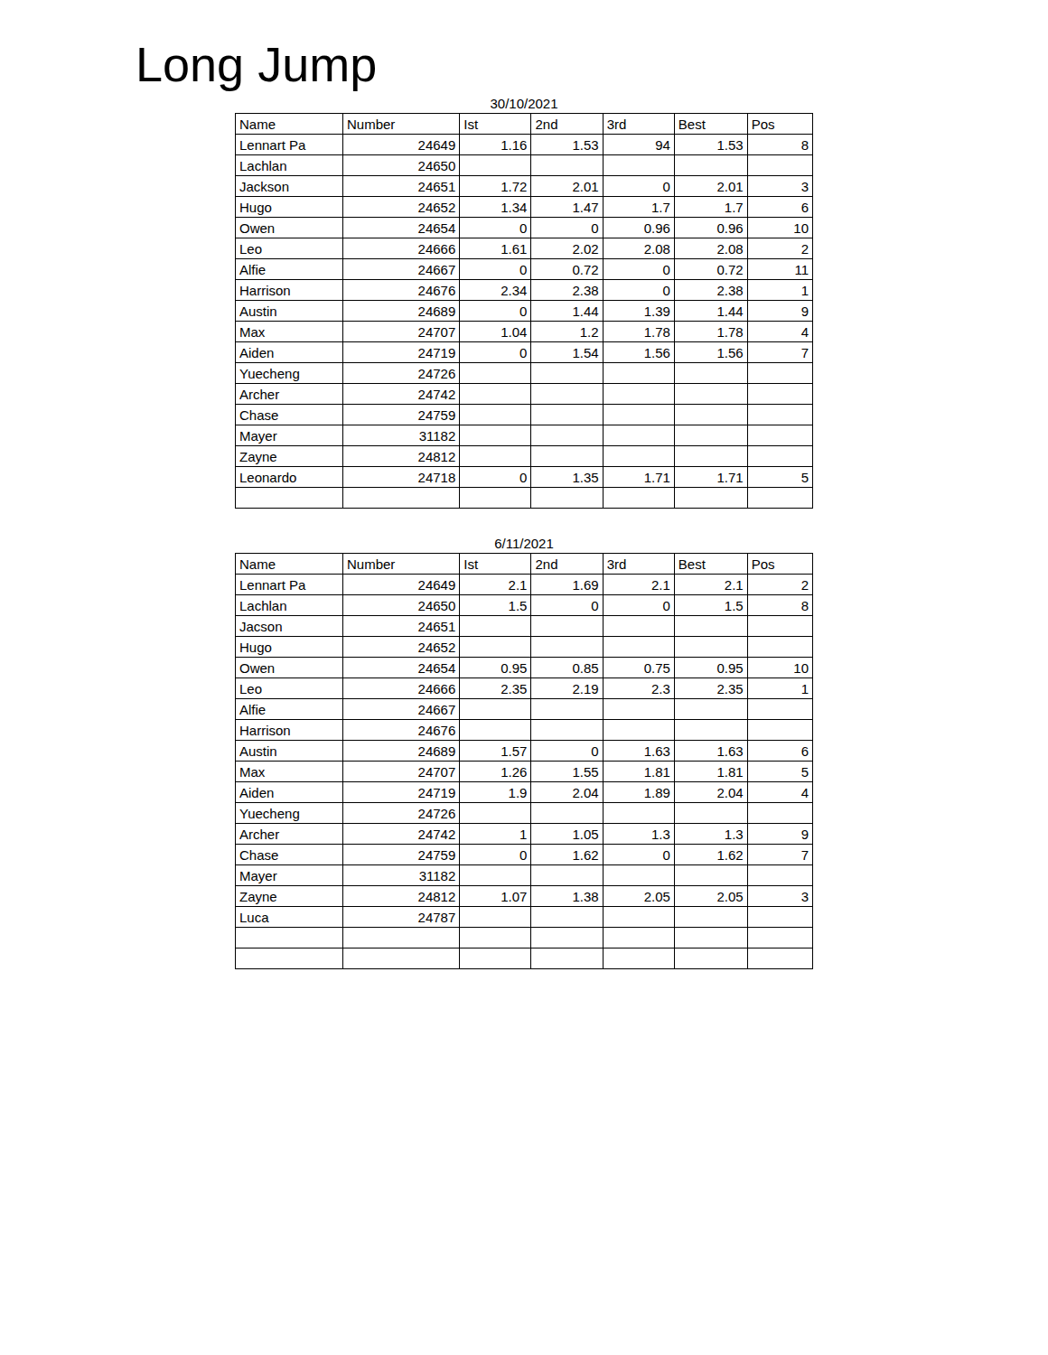Long Jump
30/10/2021
| Name | Number | Ist | 2nd | 3rd | Best | Pos |
| --- | --- | --- | --- | --- | --- | --- |
| Lennart Pa | 24649 | 1.16 | 1.53 | 94 | 1.53 | 8 |
| Lachlan | 24650 | | | | | |
| Jackson | 24651 | 1.72 | 2.01 | 0 | 2.01 | 3 |
| Hugo | 24652 | 1.34 | 1.47 | 1.7 | 1.7 | 6 |
| Owen | 24654 | 0 | 0 | 0.96 | 0.96 | 10 |
| Leo | 24666 | 1.61 | 2.02 | 2.08 | 2.08 | 2 |
| Alfie | 24667 | 0 | 0.72 | 0 | 0.72 | 11 |
| Harrison | 24676 | 2.34 | 2.38 | 0 | 2.38 | 1 |
| Austin | 24689 | 0 | 1.44 | 1.39 | 1.44 | 9 |
| Max | 24707 | 1.04 | 1.2 | 1.78 | 1.78 | 4 |
| Aiden | 24719 | 0 | 1.54 | 1.56 | 1.56 | 7 |
| Yuecheng | 24726 | | | | | |
| Archer | 24742 | | | | | |
| Chase | 24759 | | | | | |
| Mayer | 31182 | | | | | |
| Zayne | 24812 | | | | | |
| Leonardo | 24718 | 0 | 1.35 | 1.71 | 1.71 | 5 |
6/11/2021
| Name | Number | Ist | 2nd | 3rd | Best | Pos |
| --- | --- | --- | --- | --- | --- | --- |
| Lennart Pa | 24649 | 2.1 | 1.69 | 2.1 | 2.1 | 2 |
| Lachlan | 24650 | 1.5 | 0 | 0 | 1.5 | 8 |
| Jacson | 24651 | | | | | |
| Hugo | 24652 | | | | | |
| Owen | 24654 | 0.95 | 0.85 | 0.75 | 0.95 | 10 |
| Leo | 24666 | 2.35 | 2.19 | 2.3 | 2.35 | 1 |
| Alfie | 24667 | | | | | |
| Harrison | 24676 | | | | | |
| Austin | 24689 | 1.57 | 0 | 1.63 | 1.63 | 6 |
| Max | 24707 | 1.26 | 1.55 | 1.81 | 1.81 | 5 |
| Aiden | 24719 | 1.9 | 2.04 | 1.89 | 2.04 | 4 |
| Yuecheng | 24726 | | | | | |
| Archer | 24742 | 1 | 1.05 | 1.3 | 1.3 | 9 |
| Chase | 24759 | 0 | 1.62 | 0 | 1.62 | 7 |
| Mayer | 31182 | | | | | |
| Zayne | 24812 | 1.07 | 1.38 | 2.05 | 2.05 | 3 |
| Luca | 24787 | | | | | |